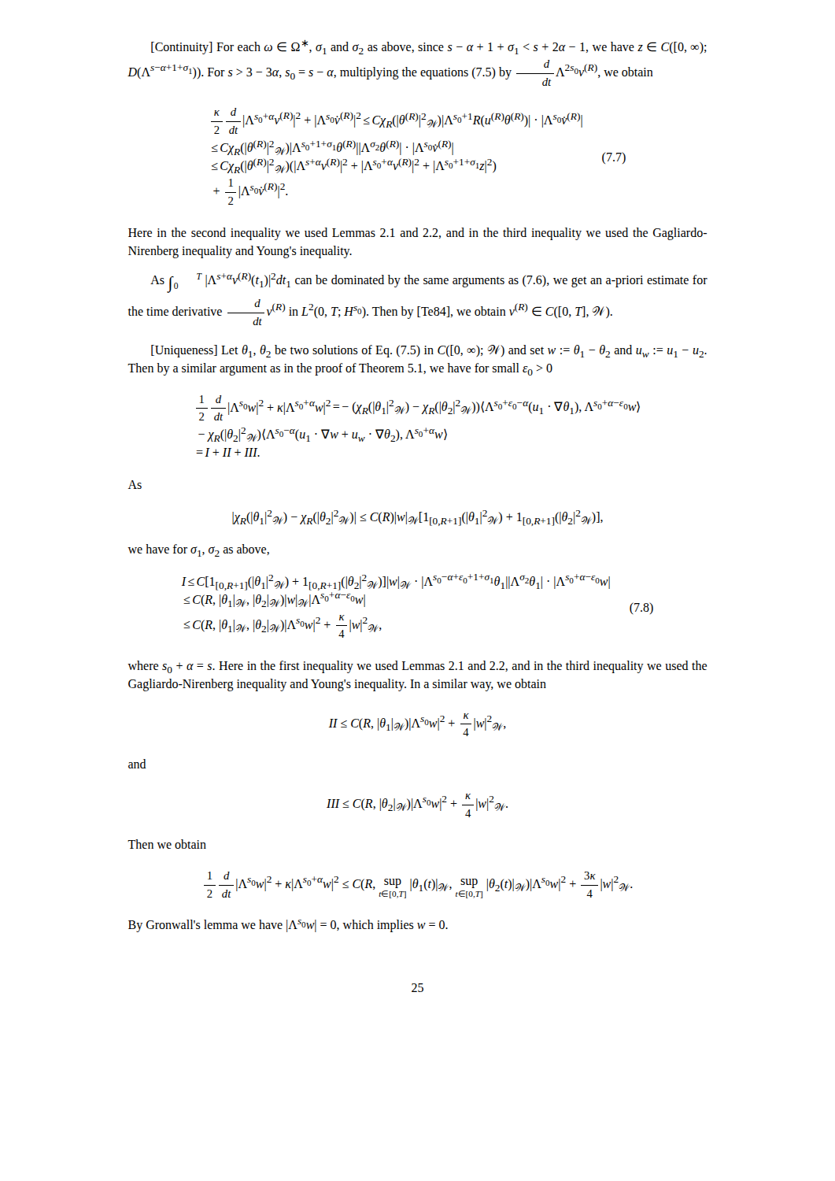[Continuity] For each ω ∈ Ω∗, σ1 and σ2 as above, since s − α + 1 + σ1 < s + 2α − 1, we have z ∈ C([0, ∞); D(Λs−α+1+σ1)). For s > 3 − 3α, s0 = s − α, multiplying the equations (7.5) by ddt Λ2s0v(R), we obtain
κ 2 ddt|Λs0+αv(R)|2 + |Λs0v̇(R)|2≤CχR(|θ(R)|2𝒲)|Λs0+1R(u(R)θ(R))| · |Λs0v̇(R)| ≤CχR(|θ(R)|2𝒲)|Λs0+1+σ1θ(R)||Λσ2θ(R)| · |Λs0v̇(R)| ≤CχR(|θ(R)|2𝒲)(|Λs+αv(R)|2 + |Λs0+αv(R)|2 + |Λs0+1+σ1z|2) + 12|Λs0v̇(R)|2.
(7.7)
Here in the second inequality we used Lemmas 2.1 and 2.2, and in the third inequality we used the Gagliardo-Nirenberg inequality and Young's inequality.
As ∫T
0 |Λs+αv(R)(t1)|2dt1 can be dominated by the same arguments as (7.6), we get an a-priori estimate for the time derivative ddt v(R) in L2(0, T; Hs0). Then by [Te84], we obtain v(R) ∈ C([0, T], 𝒲).
[Uniqueness] Let θ1, θ2 be two solutions of Eq. (7.5) in C([0, ∞); 𝒲) and set w := θ1 − θ2 and uw := u1 − u2. Then by a similar argument as in the proof of Theorem 5.1, we have for small ε0 > 0
12 ddt|Λs0w|2 + κ|Λs0+αw|2=− (χR(|θ1|2𝒲) − χR(|θ2|2𝒲))⟨Λs0+ε0−α(u1 · ∇θ1), Λs0+α−ε0w⟩ − χR(|θ2|2𝒲)⟨Λs0−α(u1 · ∇w + uw · ∇θ2), Λs0+αw⟩ =I + II + III.
As
|χR(|θ1|2𝒲) − χR(|θ2|2𝒲)| ≤ C(R)|w|𝒲[1[0,R+1](|θ1|2𝒲) + 1[0,R+1](|θ2|2𝒲)],
we have for σ1, σ2 as above,
I≤C[1[0,R+1](|θ1|2𝒲) + 1[0,R+1](|θ2|2𝒲)]|w|𝒲 · |Λs0−α+ε0+1+σ1θ1||Λσ2θ1| · |Λs0+α−ε0w| ≤C(R, |θ1|𝒲, |θ2|𝒲)|w|𝒲|Λs0+α−ε0w| ≤C(R, |θ1|𝒲, |θ2|𝒲)|Λs0w|2 + κ 4|w|2𝒲,
(7.8)
where s0 + α = s. Here in the first inequality we used Lemmas 2.1 and 2.2, and in the third inequality we used the Gagliardo-Nirenberg inequality and Young's inequality. In a similar way, we obtain
II ≤ C(R, |θ1|𝒲)|Λs0w|2 + κ 4|w|2𝒲,
and
III ≤ C(R, |θ2|𝒲)|Λs0w|2 + κ 4|w|2𝒲.
Then we obtain
12 ddt|Λs0w|2 + κ|Λs0+αw|2 ≤ C(R, sup t∈[0,T] |θ1(t)|𝒲, sup t∈[0,T] |θ2(t)|𝒲)|Λs0w|2 + 3κ 4|w|2𝒲.
By Gronwall's lemma we have |Λs0w| = 0, which implies w = 0.
25